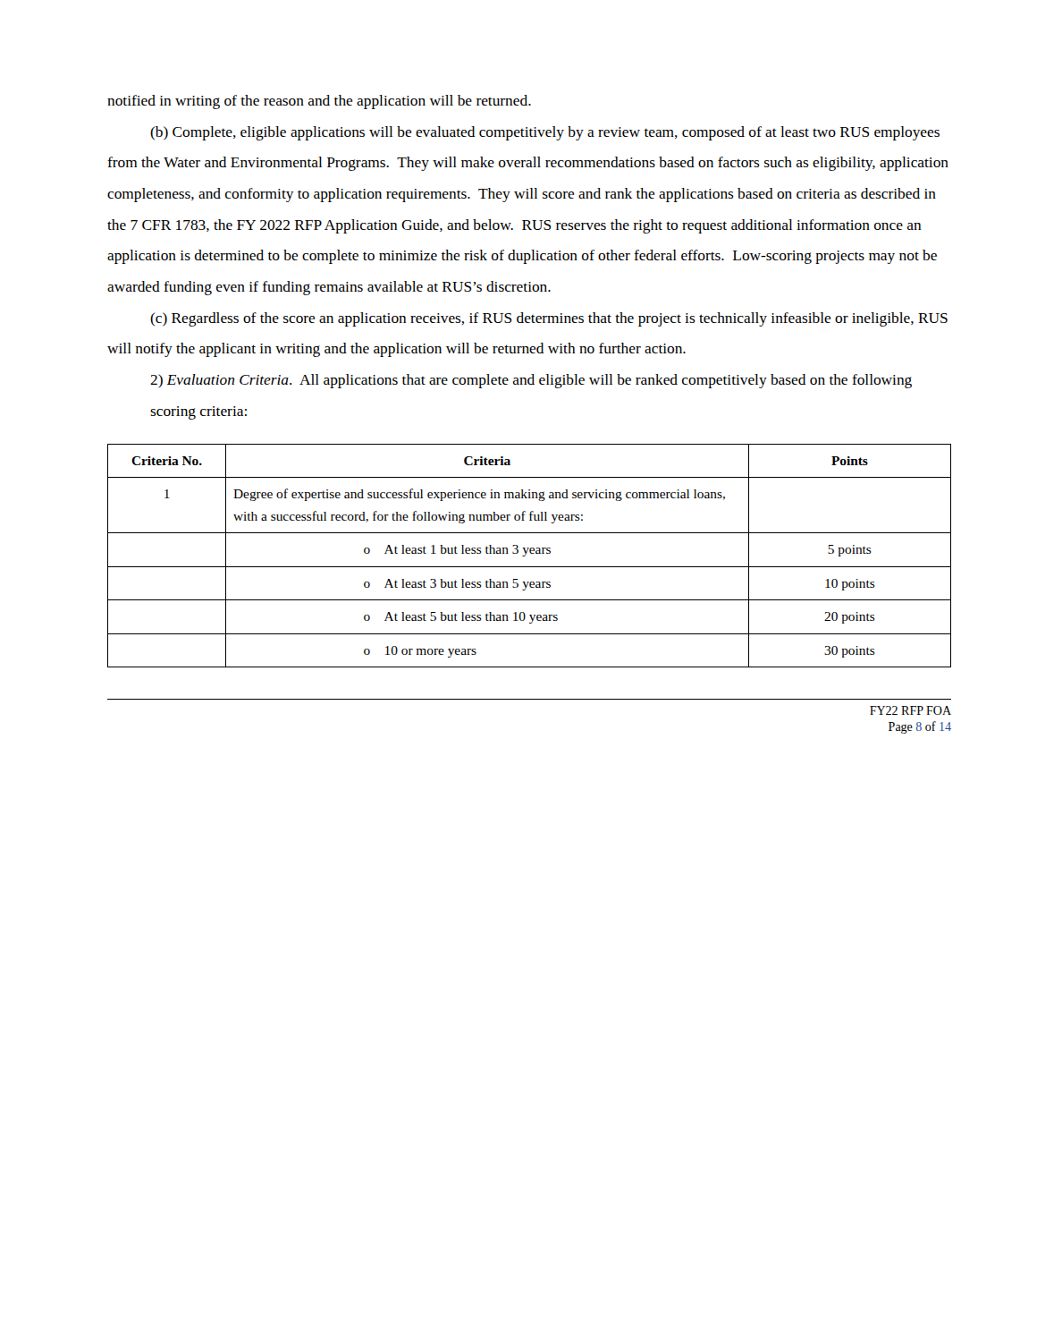notified in writing of the reason and the application will be returned.
(b) Complete, eligible applications will be evaluated competitively by a review team, composed of at least two RUS employees from the Water and Environmental Programs. They will make overall recommendations based on factors such as eligibility, application completeness, and conformity to application requirements. They will score and rank the applications based on criteria as described in the 7 CFR 1783, the FY 2022 RFP Application Guide, and below. RUS reserves the right to request additional information once an application is determined to be complete to minimize the risk of duplication of other federal efforts. Low-scoring projects may not be awarded funding even if funding remains available at RUS’s discretion.
(c) Regardless of the score an application receives, if RUS determines that the project is technically infeasible or ineligible, RUS will notify the applicant in writing and the application will be returned with no further action.
2) Evaluation Criteria. All applications that are complete and eligible will be ranked competitively based on the following scoring criteria:
| Criteria No. | Criteria | Points |
| --- | --- | --- |
| 1 | Degree of expertise and successful experience in making and servicing commercial loans, with a successful record, for the following number of full years: | |
| | At least 1 but less than 3 years | 5 points |
| | At least 3 but less than 5 years | 10 points |
| | At least 5 but less than 10 years | 20 points |
| | 10 or more years | 30 points |
FY22 RFP FOA
Page 8 of 14